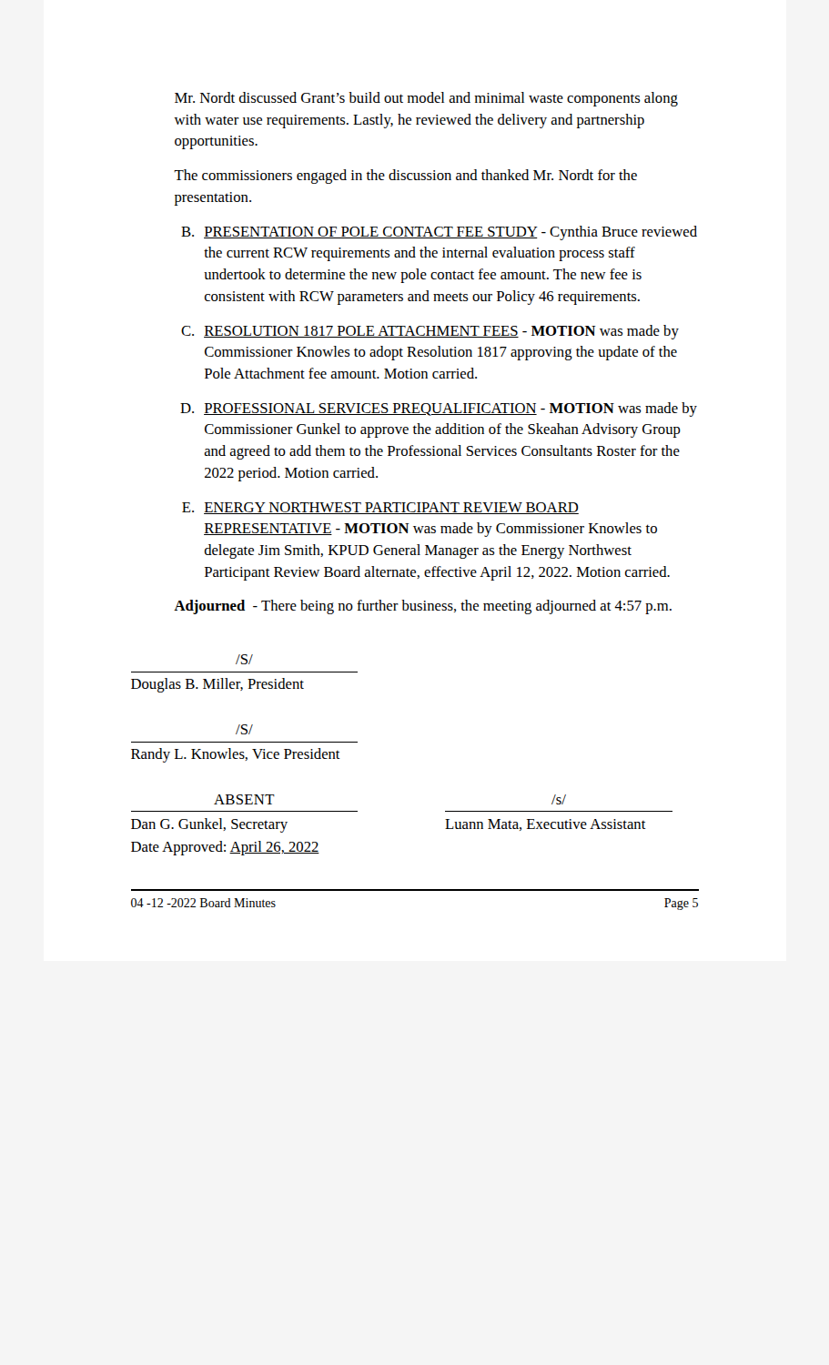Mr. Nordt discussed Grant’s build out model and minimal waste components along with water use requirements. Lastly, he reviewed the delivery and partnership opportunities.
The commissioners engaged in the discussion and thanked Mr. Nordt for the presentation.
PRESENTATION OF POLE CONTACT FEE STUDY - Cynthia Bruce reviewed the current RCW requirements and the internal evaluation process staff undertook to determine the new pole contact fee amount. The new fee is consistent with RCW parameters and meets our Policy 46 requirements.
RESOLUTION 1817 POLE ATTACHMENT FEES - MOTION was made by Commissioner Knowles to adopt Resolution 1817 approving the update of the Pole Attachment fee amount. Motion carried.
PROFESSIONAL SERVICES PREQUALIFICATION - MOTION was made by Commissioner Gunkel to approve the addition of the Skeahan Advisory Group and agreed to add them to the Professional Services Consultants Roster for the 2022 period. Motion carried.
ENERGY NORTHWEST PARTICIPANT REVIEW BOARD REPRESENTATIVE - MOTION was made by Commissioner Knowles to delegate Jim Smith, KPUD General Manager as the Energy Northwest Participant Review Board alternate, effective April 12, 2022. Motion carried.
Adjourned - There being no further business, the meeting adjourned at 4:57 p.m.
/S/
Douglas B. Miller, President
/S/
Randy L. Knowles, Vice President
ABSENT
Dan G. Gunkel, Secretary
Date Approved: April 26, 2022
/s/
Luann Mata, Executive Assistant
04 -12 -2022 Board Minutes
Page 5